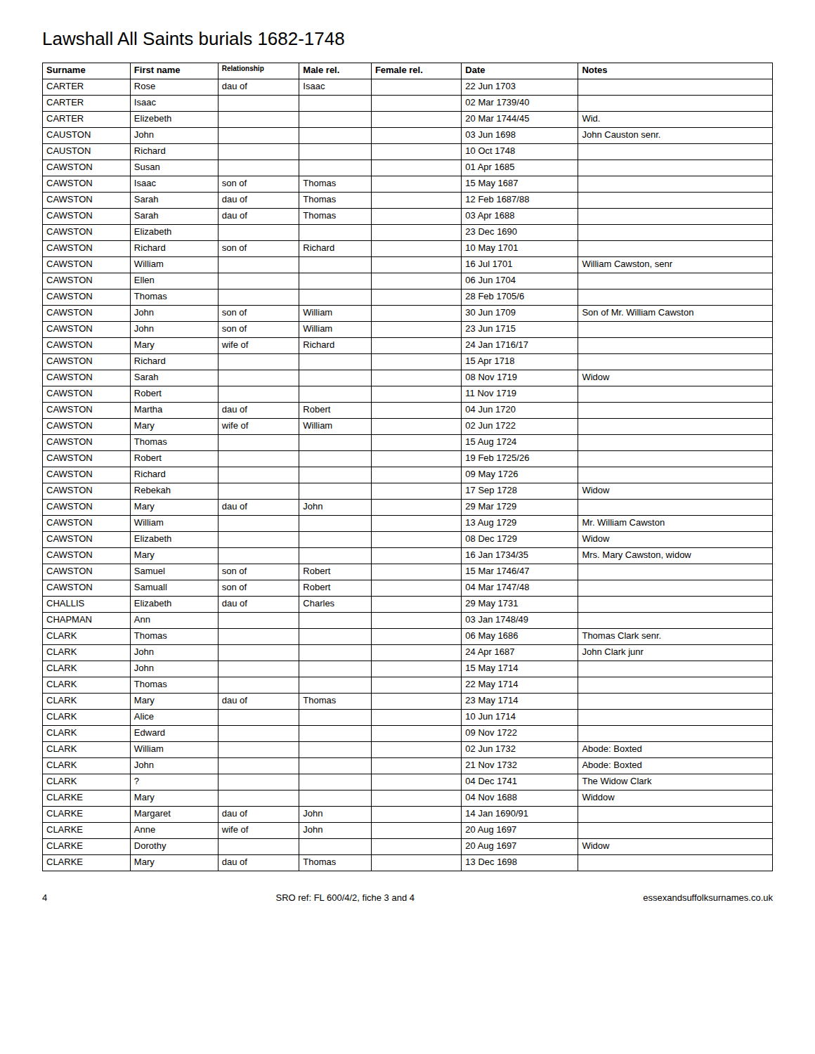Lawshall All Saints burials 1682-1748
| Surname | First name | Relationship | Male rel. | Female rel. | Date | Notes |
| --- | --- | --- | --- | --- | --- | --- |
| CARTER | Rose | dau of | Isaac | | 22 Jun 1703 | |
| CARTER | Isaac | | | | 02 Mar 1739/40 | |
| CARTER | Elizebeth | | | | 20 Mar 1744/45 | Wid. |
| CAUSTON | John | | | | 03 Jun 1698 | John Causton senr. |
| CAUSTON | Richard | | | | 10 Oct 1748 | |
| CAWSTON | Susan | | | | 01 Apr 1685 | |
| CAWSTON | Isaac | son of | Thomas | | 15 May 1687 | |
| CAWSTON | Sarah | dau of | Thomas | | 12 Feb 1687/88 | |
| CAWSTON | Sarah | dau of | Thomas | | 03 Apr 1688 | |
| CAWSTON | Elizabeth | | | | 23 Dec 1690 | |
| CAWSTON | Richard | son of | Richard | | 10 May 1701 | |
| CAWSTON | William | | | | 16 Jul 1701 | William Cawston, senr |
| CAWSTON | Ellen | | | | 06 Jun 1704 | |
| CAWSTON | Thomas | | | | 28 Feb 1705/6 | |
| CAWSTON | John | son of | William | | 30 Jun 1709 | Son of Mr. William Cawston |
| CAWSTON | John | son of | William | | 23 Jun 1715 | |
| CAWSTON | Mary | wife of | Richard | | 24 Jan 1716/17 | |
| CAWSTON | Richard | | | | 15 Apr 1718 | |
| CAWSTON | Sarah | | | | 08 Nov 1719 | Widow |
| CAWSTON | Robert | | | | 11 Nov 1719 | |
| CAWSTON | Martha | dau of | Robert | | 04 Jun 1720 | |
| CAWSTON | Mary | wife of | William | | 02 Jun 1722 | |
| CAWSTON | Thomas | | | | 15 Aug 1724 | |
| CAWSTON | Robert | | | | 19 Feb 1725/26 | |
| CAWSTON | Richard | | | | 09 May 1726 | |
| CAWSTON | Rebekah | | | | 17 Sep 1728 | Widow |
| CAWSTON | Mary | dau of | John | | 29 Mar 1729 | |
| CAWSTON | William | | | | 13 Aug 1729 | Mr. William Cawston |
| CAWSTON | Elizabeth | | | | 08 Dec 1729 | Widow |
| CAWSTON | Mary | | | | 16 Jan 1734/35 | Mrs. Mary Cawston, widow |
| CAWSTON | Samuel | son of | Robert | | 15 Mar 1746/47 | |
| CAWSTON | Samuall | son of | Robert | | 04 Mar 1747/48 | |
| CHALLIS | Elizabeth | dau of | Charles | | 29 May 1731 | |
| CHAPMAN | Ann | | | | 03 Jan 1748/49 | |
| CLARK | Thomas | | | | 06 May 1686 | Thomas Clark senr. |
| CLARK | John | | | | 24 Apr 1687 | John Clark junr |
| CLARK | John | | | | 15 May 1714 | |
| CLARK | Thomas | | | | 22 May 1714 | |
| CLARK | Mary | dau of | Thomas | | 23 May 1714 | |
| CLARK | Alice | | | | 10 Jun 1714 | |
| CLARK | Edward | | | | 09 Nov 1722 | |
| CLARK | William | | | | 02 Jun 1732 | Abode: Boxted |
| CLARK | John | | | | 21 Nov 1732 | Abode: Boxted |
| CLARK | ? | | | | 04 Dec 1741 | The Widow Clark |
| CLARKE | Mary | | | | 04 Nov 1688 | Widdow |
| CLARKE | Margaret | dau of | John | | 14 Jan 1690/91 | |
| CLARKE | Anne | wife of | John | | 20 Aug 1697 | |
| CLARKE | Dorothy | | | | 20 Aug 1697 | Widow |
| CLARKE | Mary | dau of | Thomas | | 13 Dec 1698 | |
4 SRO ref: FL 600/4/2, fiche 3 and 4 essexandsuffolksurnames.co.uk